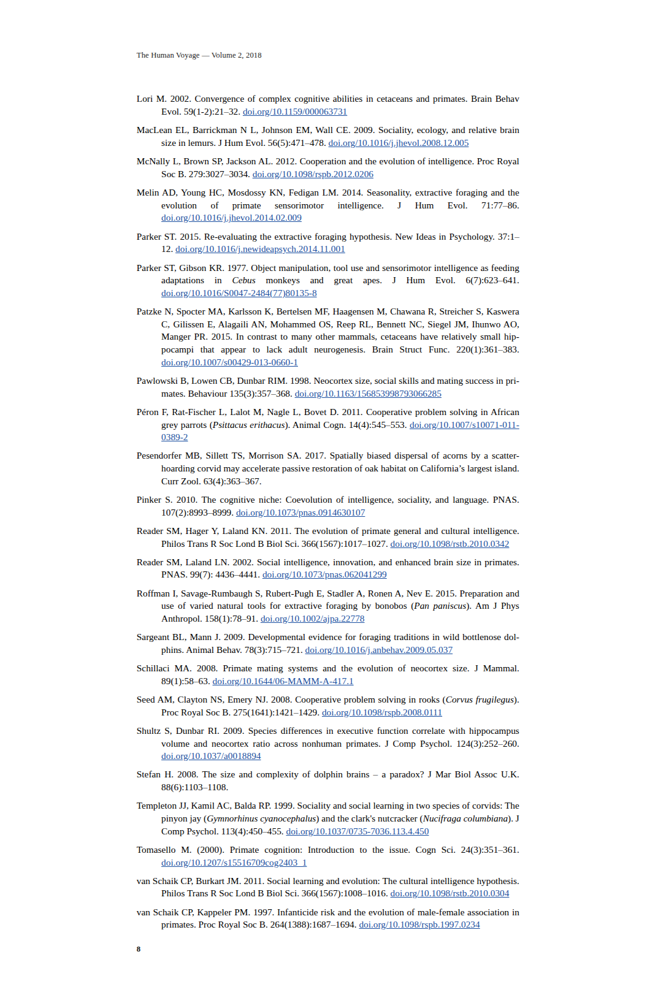The Human Voyage — Volume 2, 2018
Lori M. 2002. Convergence of complex cognitive abilities in cetaceans and primates. Brain Behav Evol. 59(1-2):21–32. doi.org/10.1159/000063731
MacLean EL, Barrickman N L, Johnson EM, Wall CE. 2009. Sociality, ecology, and relative brain size in lemurs. J Hum Evol. 56(5):471–478. doi.org/10.1016/j.jhevol.2008.12.005
McNally L, Brown SP, Jackson AL. 2012. Cooperation and the evolution of intelligence. Proc Royal Soc B. 279:3027–3034. doi.org/10.1098/rspb.2012.0206
Melin AD, Young HC, Mosdossy KN, Fedigan LM. 2014. Seasonality, extractive foraging and the evolution of primate sensorimotor intelligence. J Hum Evol. 71:77–86. doi.org/10.1016/j.jhevol.2014.02.009
Parker ST. 2015. Re-evaluating the extractive foraging hypothesis. New Ideas in Psychology. 37:1–12. doi.org/10.1016/j.newideapsych.2014.11.001
Parker ST, Gibson KR. 1977. Object manipulation, tool use and sensorimotor intelligence as feeding adaptations in Cebus monkeys and great apes. J Hum Evol. 6(7):623–641. doi.org/10.1016/S0047-2484(77)80135-8
Patzke N, Spocter MA, Karlsson K, Bertelsen MF, Haagensen M, Chawana R, Streicher S, Kaswera C, Gilissen E, Alagaili AN, Mohammed OS, Reep RL, Bennett NC, Siegel JM, Ihunwo AO, Manger PR. 2015. In contrast to many other mammals, cetaceans have relatively small hippocampi that appear to lack adult neurogenesis. Brain Struct Func. 220(1):361–383. doi.org/10.1007/s00429-013-0660-1
Pawlowski B, Lowen CB, Dunbar RIM. 1998. Neocortex size, social skills and mating success in primates. Behaviour 135(3):357–368. doi.org/10.1163/156853998793066285
Péron F, Rat-Fischer L, Lalot M, Nagle L, Bovet D. 2011. Cooperative problem solving in African grey parrots (Psittacus erithacus). Animal Cogn. 14(4):545–553. doi.org/10.1007/s10071-011-0389-2
Pesendorfer MB, Sillett TS, Morrison SA. 2017. Spatially biased dispersal of acorns by a scatter-hoarding corvid may accelerate passive restoration of oak habitat on California’s largest island. Curr Zool. 63(4):363–367.
Pinker S. 2010. The cognitive niche: Coevolution of intelligence, sociality, and language. PNAS. 107(2):8993–8999. doi.org/10.1073/pnas.0914630107
Reader SM, Hager Y, Laland KN. 2011. The evolution of primate general and cultural intelligence. Philos Trans R Soc Lond B Biol Sci. 366(1567):1017–1027. doi.org/10.1098/rstb.2010.0342
Reader SM, Laland LN. 2002. Social intelligence, innovation, and enhanced brain size in primates. PNAS. 99(7): 4436–4441. doi.org/10.1073/pnas.062041299
Roffman I, Savage-Rumbaugh S, Rubert-Pugh E, Stadler A, Ronen A, Nev E. 2015. Preparation and use of varied natural tools for extractive foraging by bonobos (Pan paniscus). Am J Phys Anthropol. 158(1):78–91. doi.org/10.1002/ajpa.22778
Sargeant BL, Mann J. 2009. Developmental evidence for foraging traditions in wild bottlenose dolphins. Animal Behav. 78(3):715–721. doi.org/10.1016/j.anbehav.2009.05.037
Schillaci MA. 2008. Primate mating systems and the evolution of neocortex size. J Mammal. 89(1):58–63. doi.org/10.1644/06-MAMM-A-417.1
Seed AM, Clayton NS, Emery NJ. 2008. Cooperative problem solving in rooks (Corvus frugilegus). Proc Royal Soc B. 275(1641):1421–1429. doi.org/10.1098/rspb.2008.0111
Shultz S, Dunbar RI. 2009. Species differences in executive function correlate with hippocampus volume and neocortex ratio across nonhuman primates. J Comp Psychol. 124(3):252–260. doi.org/10.1037/a0018894
Stefan H. 2008. The size and complexity of dolphin brains – a paradox? J Mar Biol Assoc U.K. 88(6):1103–1108.
Templeton JJ, Kamil AC, Balda RP. 1999. Sociality and social learning in two species of corvids: The pinyon jay (Gymnorhinus cyanocephalus) and the clark's nutcracker (Nucifraga columbiana). J Comp Psychol. 113(4):450–455. doi.org/10.1037/0735-7036.113.4.450
Tomasello M. (2000). Primate cognition: Introduction to the issue. Cogn Sci. 24(3):351–361. doi.org/10.1207/s15516709cog2403_1
van Schaik CP, Burkart JM. 2011. Social learning and evolution: The cultural intelligence hypothesis. Philos Trans R Soc Lond B Biol Sci. 366(1567):1008–1016. doi.org/10.1098/rstb.2010.0304
van Schaik CP, Kappeler PM. 1997. Infanticide risk and the evolution of male-female association in primates. Proc Royal Soc B. 264(1388):1687–1694. doi.org/10.1098/rspb.1997.0234
8